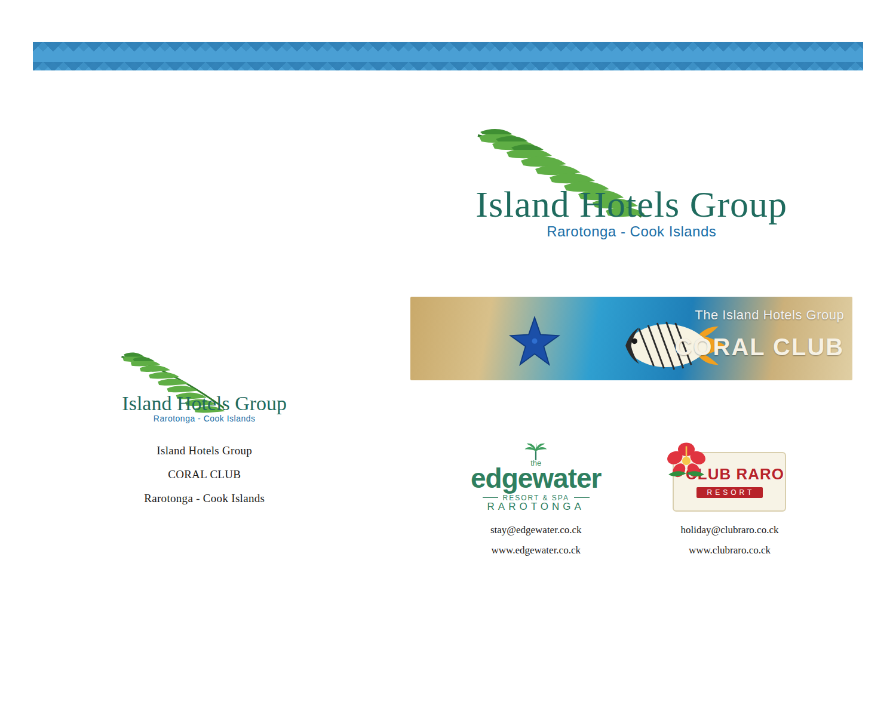Island Hotels Group
Rarotonga - Cook Islands
Island Hotels Group
CORAL CLUB
Rarotonga - Cook Islands
Island Hotels Group
Rarotonga - Cook Islands
The Island Hotels Group
CORAL CLUB
the edgewater RESORT & SPA RAROTONGA
stay@edgewater.co.ck
www.edgewater.co.ck
CLUB RARO
RESORT
holiday@clubraro.co.ck
www.clubraro.co.ck